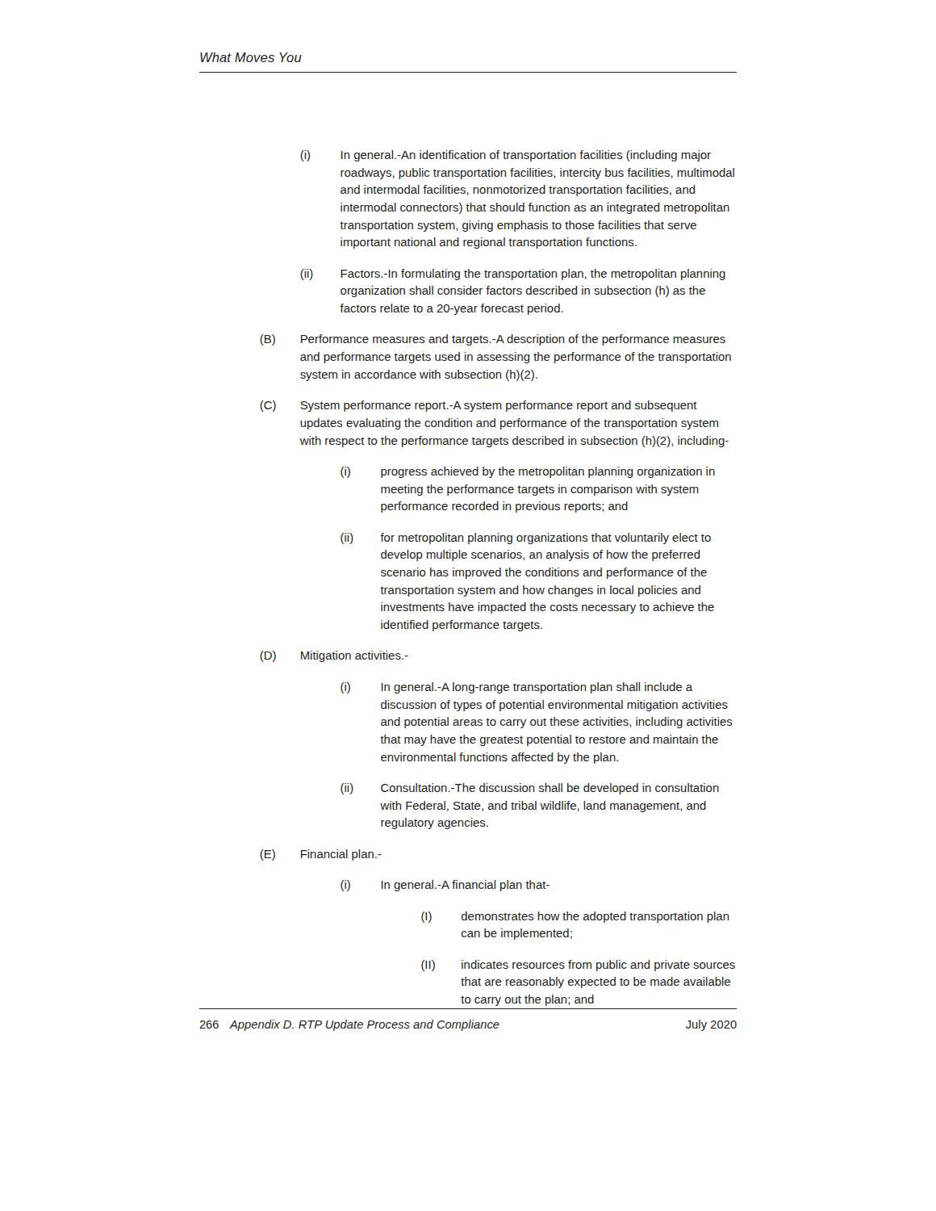What Moves You
(i) In general.-An identification of transportation facilities (including major roadways, public transportation facilities, intercity bus facilities, multimodal and intermodal facilities, nonmotorized transportation facilities, and intermodal connectors) that should function as an integrated metropolitan transportation system, giving emphasis to those facilities that serve important national and regional transportation functions.
(ii) Factors.-In formulating the transportation plan, the metropolitan planning organization shall consider factors described in subsection (h) as the factors relate to a 20-year forecast period.
(B) Performance measures and targets.-A description of the performance measures and performance targets used in assessing the performance of the transportation system in accordance with subsection (h)(2).
(C) System performance report.-A system performance report and subsequent updates evaluating the condition and performance of the transportation system with respect to the performance targets described in subsection (h)(2), including-
(i) progress achieved by the metropolitan planning organization in meeting the performance targets in comparison with system performance recorded in previous reports; and
(ii) for metropolitan planning organizations that voluntarily elect to develop multiple scenarios, an analysis of how the preferred scenario has improved the conditions and performance of the transportation system and how changes in local policies and investments have impacted the costs necessary to achieve the identified performance targets.
(D) Mitigation activities.-
(i) In general.-A long-range transportation plan shall include a discussion of types of potential environmental mitigation activities and potential areas to carry out these activities, including activities that may have the greatest potential to restore and maintain the environmental functions affected by the plan.
(ii) Consultation.-The discussion shall be developed in consultation with Federal, State, and tribal wildlife, land management, and regulatory agencies.
(E) Financial plan.-
(i) In general.-A financial plan that-
(I) demonstrates how the adopted transportation plan can be implemented;
(II) indicates resources from public and private sources that are reasonably expected to be made available to carry out the plan; and
266 Appendix D. RTP Update Process and Compliance
July 2020